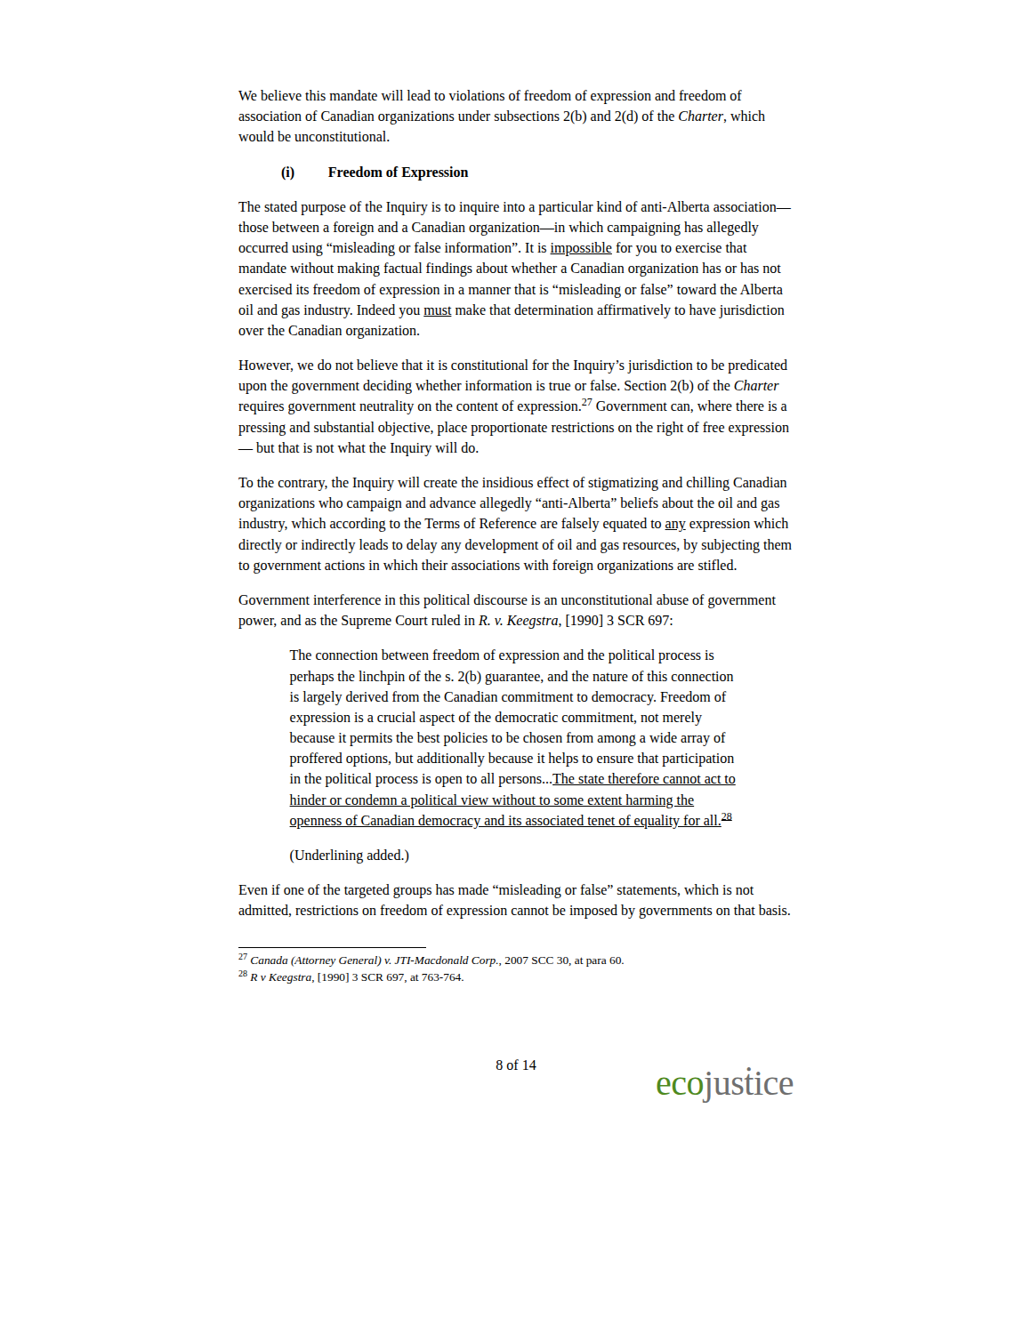We believe this mandate will lead to violations of freedom of expression and freedom of association of Canadian organizations under subsections 2(b) and 2(d) of the Charter, which would be unconstitutional.
(i) Freedom of Expression
The stated purpose of the Inquiry is to inquire into a particular kind of anti-Alberta association—those between a foreign and a Canadian organization—in which campaigning has allegedly occurred using “misleading or false information”. It is impossible for you to exercise that mandate without making factual findings about whether a Canadian organization has or has not exercised its freedom of expression in a manner that is “misleading or false” toward the Alberta oil and gas industry. Indeed you must make that determination affirmatively to have jurisdiction over the Canadian organization.
However, we do not believe that it is constitutional for the Inquiry’s jurisdiction to be predicated upon the government deciding whether information is true or false. Section 2(b) of the Charter requires government neutrality on the content of expression.27 Government can, where there is a pressing and substantial objective, place proportionate restrictions on the right of free expression — but that is not what the Inquiry will do.
To the contrary, the Inquiry will create the insidious effect of stigmatizing and chilling Canadian organizations who campaign and advance allegedly “anti-Alberta” beliefs about the oil and gas industry, which according to the Terms of Reference are falsely equated to any expression which directly or indirectly leads to delay any development of oil and gas resources, by subjecting them to government actions in which their associations with foreign organizations are stifled.
Government interference in this political discourse is an unconstitutional abuse of government power, and as the Supreme Court ruled in R. v. Keegstra, [1990] 3 SCR 697:
The connection between freedom of expression and the political process is perhaps the linchpin of the s. 2(b) guarantee, and the nature of this connection is largely derived from the Canadian commitment to democracy. Freedom of expression is a crucial aspect of the democratic commitment, not merely because it permits the best policies to be chosen from among a wide array of proffered options, but additionally because it helps to ensure that participation in the political process is open to all persons...The state therefore cannot act to hinder or condemn a political view without to some extent harming the openness of Canadian democracy and its associated tenet of equality for all.28
(Underlining added.)
Even if one of the targeted groups has made “misleading or false” statements, which is not admitted, restrictions on freedom of expression cannot be imposed by governments on that basis.
27 Canada (Attorney General) v. JTI-Macdonald Corp., 2007 SCC 30, at para 60.
28 R v Keegstra, [1990] 3 SCR 697, at 763-764.
8 of 14
eco jusṫice